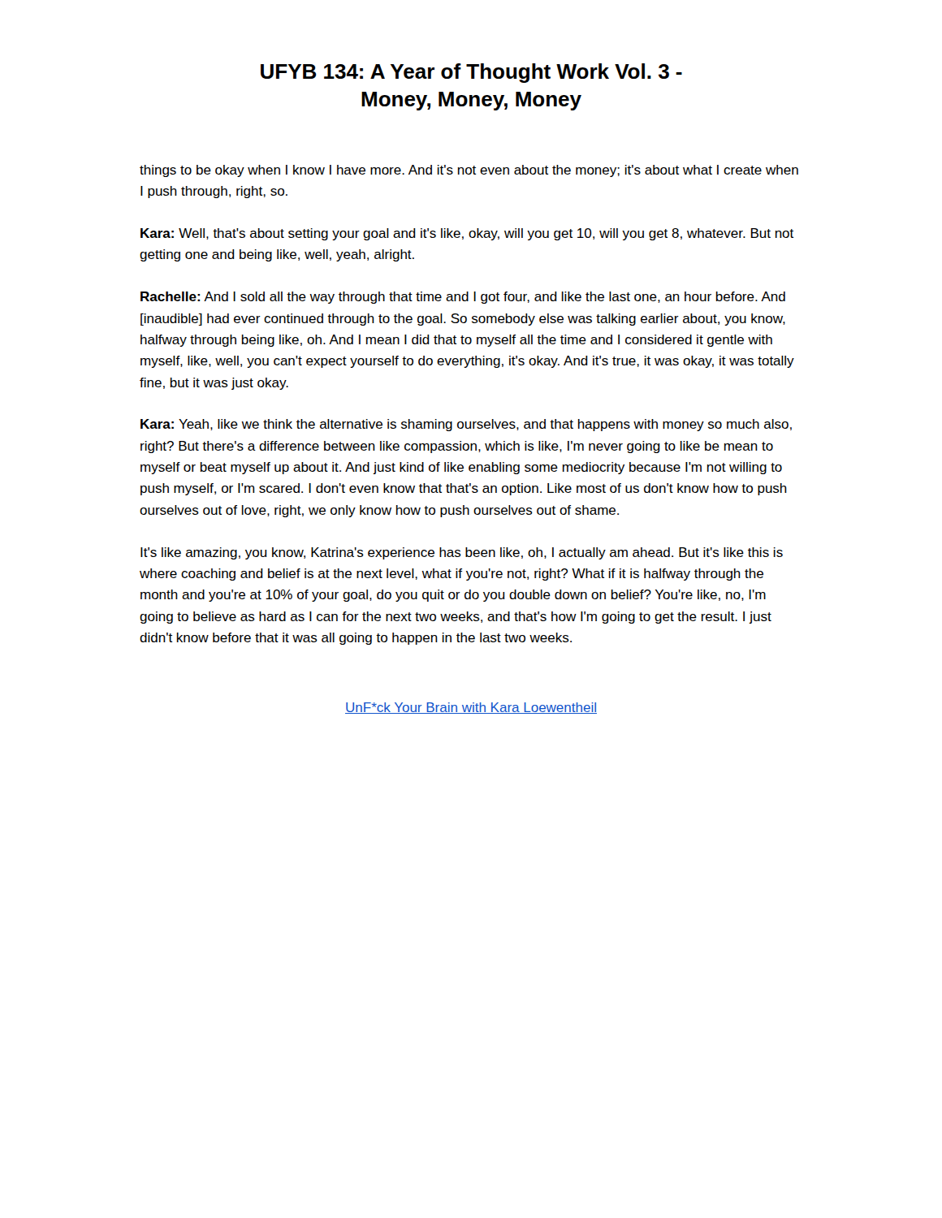UFYB 134: A Year of Thought Work Vol. 3 -
Money, Money, Money
things to be okay when I know I have more. And it's not even about the money; it's about what I create when I push through, right, so.
Kara: Well, that's about setting your goal and it's like, okay, will you get 10, will you get 8, whatever. But not getting one and being like, well, yeah, alright.
Rachelle: And I sold all the way through that time and I got four, and like the last one, an hour before. And [inaudible] had ever continued through to the goal. So somebody else was talking earlier about, you know, halfway through being like, oh. And I mean I did that to myself all the time and I considered it gentle with myself, like, well, you can't expect yourself to do everything, it's okay. And it's true, it was okay, it was totally fine, but it was just okay.
Kara: Yeah, like we think the alternative is shaming ourselves, and that happens with money so much also, right? But there's a difference between like compassion, which is like, I'm never going to like be mean to myself or beat myself up about it. And just kind of like enabling some mediocrity because I'm not willing to push myself, or I'm scared. I don't even know that that's an option. Like most of us don't know how to push ourselves out of love, right, we only know how to push ourselves out of shame.
It's like amazing, you know, Katrina's experience has been like, oh, I actually am ahead. But it's like this is where coaching and belief is at the next level, what if you're not, right? What if it is halfway through the month and you're at 10% of your goal, do you quit or do you double down on belief? You're like, no, I'm going to believe as hard as I can for the next two weeks, and that's how I'm going to get the result. I just didn't know before that it was all going to happen in the last two weeks.
UnF*ck Your Brain with Kara Loewentheil